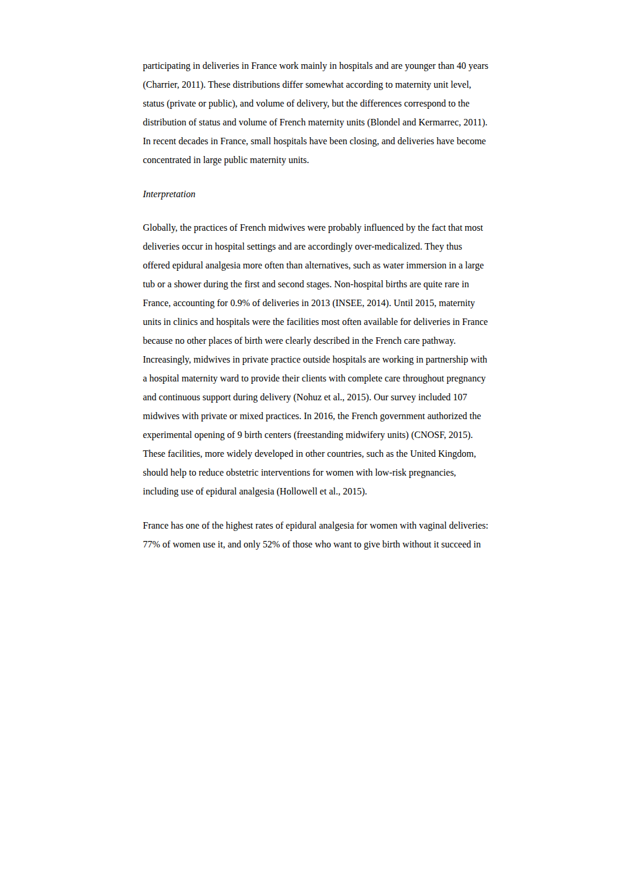participating in deliveries in France work mainly in hospitals and are younger than 40 years (Charrier, 2011). These distributions differ somewhat according to maternity unit level, status (private or public), and volume of delivery, but the differences correspond to the distribution of status and volume of French maternity units (Blondel and Kermarrec, 2011). In recent decades in France, small hospitals have been closing, and deliveries have become concentrated in large public maternity units.
Interpretation
Globally, the practices of French midwives were probably influenced by the fact that most deliveries occur in hospital settings and are accordingly over-medicalized. They thus offered epidural analgesia more often than alternatives, such as water immersion in a large tub or a shower during the first and second stages. Non-hospital births are quite rare in France, accounting for 0.9% of deliveries in 2013 (INSEE, 2014). Until 2015, maternity units in clinics and hospitals were the facilities most often available for deliveries in France because no other places of birth were clearly described in the French care pathway. Increasingly, midwives in private practice outside hospitals are working in partnership with a hospital maternity ward to provide their clients with complete care throughout pregnancy and continuous support during delivery (Nohuz et al., 2015). Our survey included 107 midwives with private or mixed practices. In 2016, the French government authorized the experimental opening of 9 birth centers (freestanding midwifery units) (CNOSF, 2015). These facilities, more widely developed in other countries, such as the United Kingdom, should help to reduce obstetric interventions for women with low-risk pregnancies, including use of epidural analgesia (Hollowell et al., 2015).
France has one of the highest rates of epidural analgesia for women with vaginal deliveries: 77% of women use it, and only 52% of those who want to give birth without it succeed in